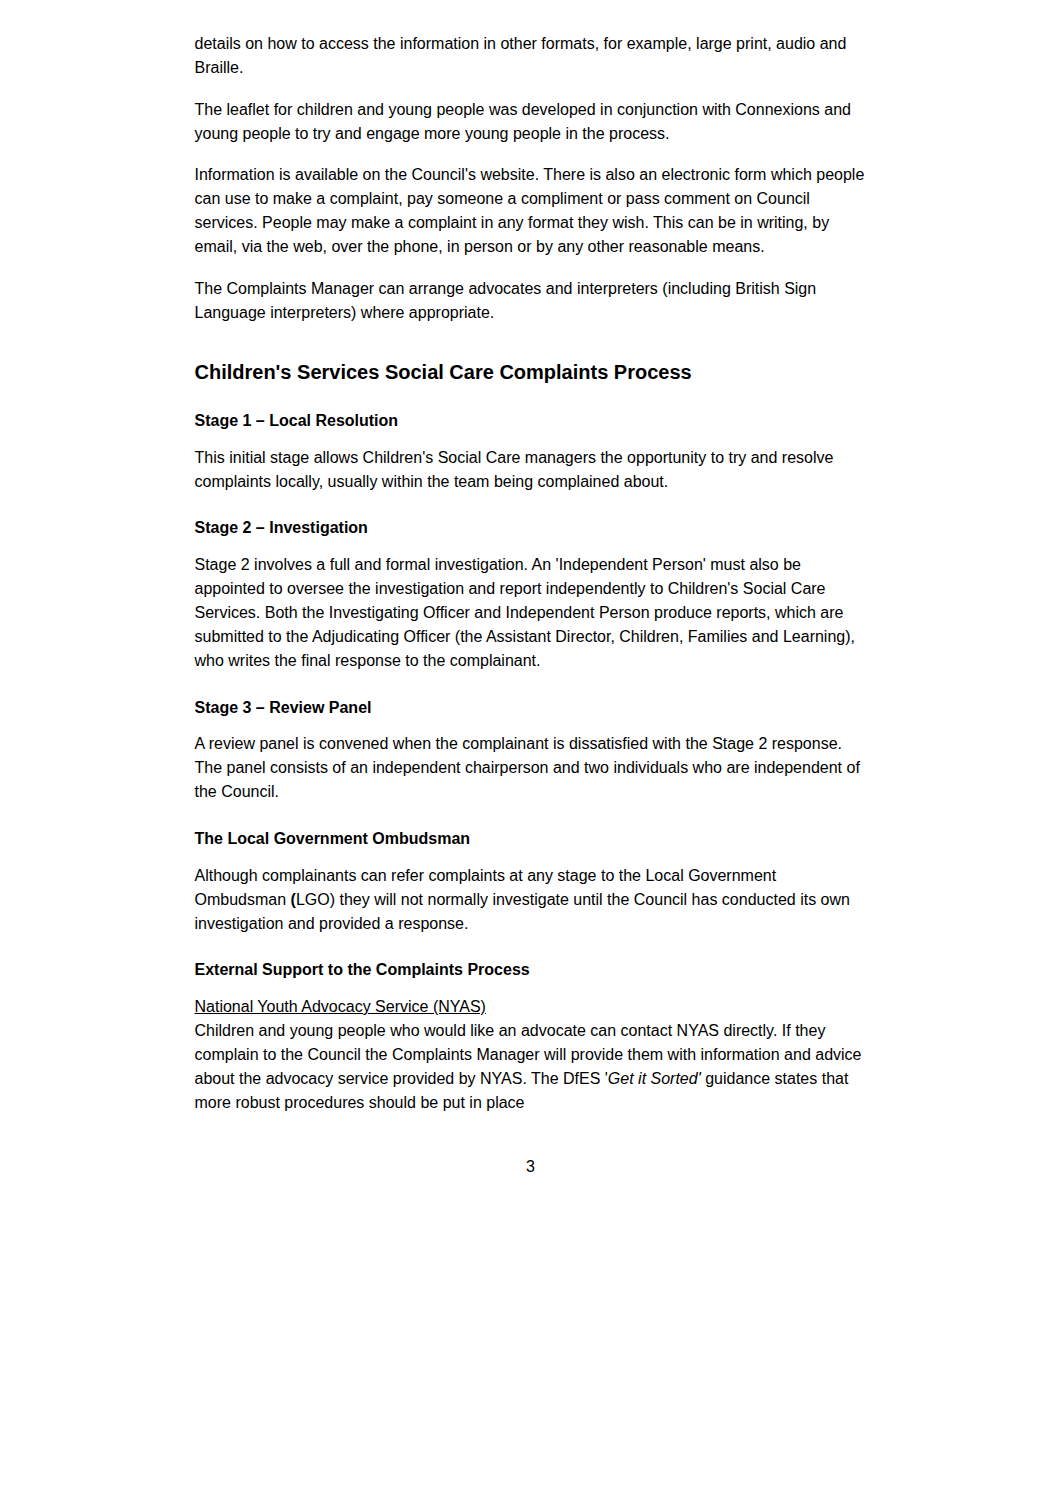details on how to access the information in other formats, for example, large print, audio and Braille.
The leaflet for children and young people was developed in conjunction with Connexions and young people to try and engage more young people in the process.
Information is available on the Council's website. There is also an electronic form which people can use to make a complaint, pay someone a compliment or pass comment on Council services. People may make a complaint in any format they wish. This can be in writing, by email, via the web, over the phone, in person or by any other reasonable means.
The Complaints Manager can arrange advocates and interpreters (including British Sign Language interpreters) where appropriate.
Children's Services Social Care Complaints Process
Stage 1 – Local Resolution
This initial stage allows Children's Social Care managers the opportunity to try and resolve complaints locally, usually within the team being complained about.
Stage 2 – Investigation
Stage 2 involves a full and formal investigation. An 'Independent Person' must also be appointed to oversee the investigation and report independently to Children's Social Care Services. Both the Investigating Officer and Independent Person produce reports, which are submitted to the Adjudicating Officer (the Assistant Director, Children, Families and Learning), who writes the final response to the complainant.
Stage 3 – Review Panel
A review panel is convened when the complainant is dissatisfied with the Stage 2 response. The panel consists of an independent chairperson and two individuals who are independent of the Council.
The Local Government Ombudsman
Although complainants can refer complaints at any stage to the Local Government Ombudsman (LGO) they will not normally investigate until the Council has conducted its own investigation and provided a response.
External Support to the Complaints Process
National Youth Advocacy Service (NYAS)
Children and young people who would like an advocate can contact NYAS directly. If they complain to the Council the Complaints Manager will provide them with information and advice about the advocacy service provided by NYAS. The DfES 'Get it Sorted' guidance states that more robust procedures should be put in place
3